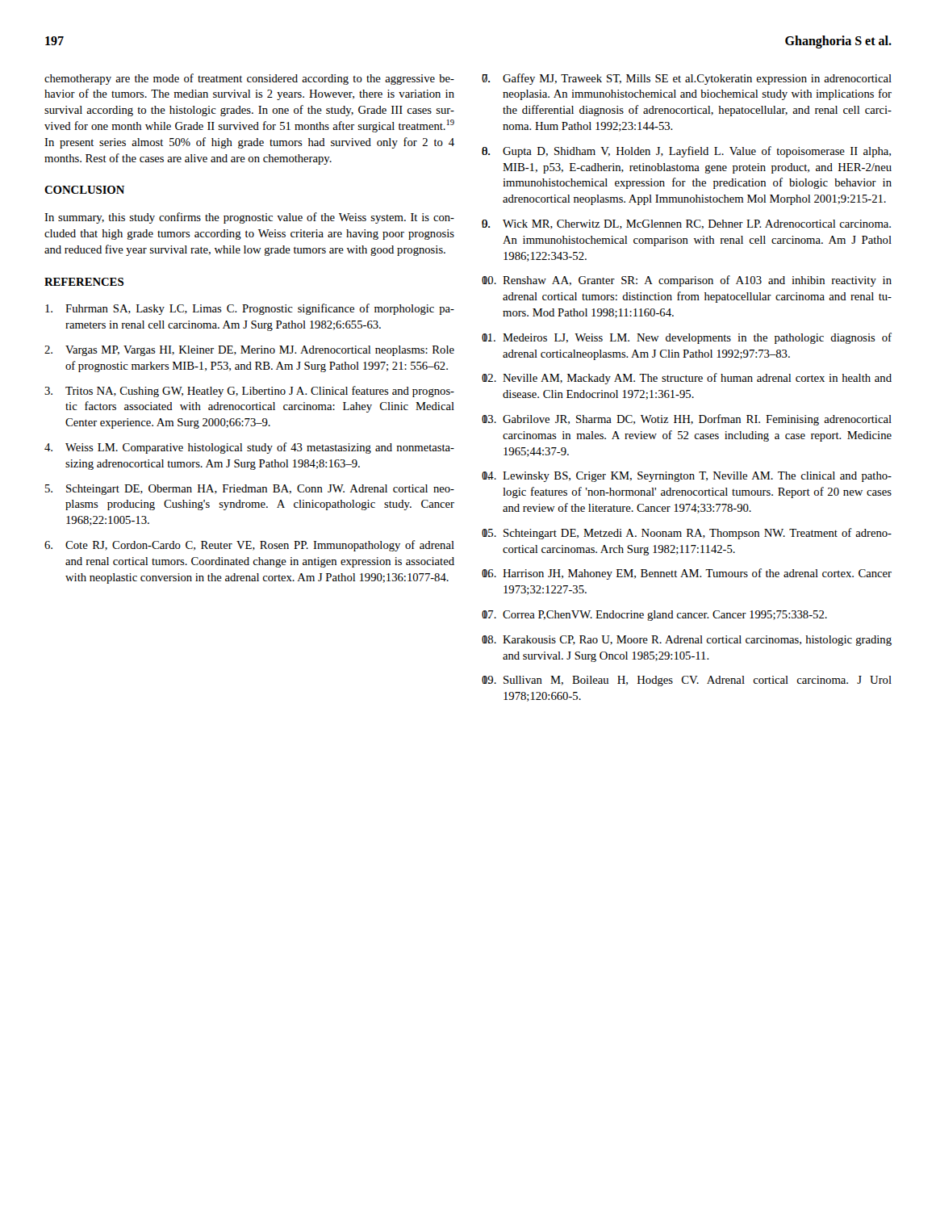197 Ghanghoria S et al.
chemotherapy are the mode of treatment considered according to the aggressive behavior of the tumors. The median survival is 2 years. However, there is variation in survival according to the histologic grades. In one of the study, Grade III cases survived for one month while Grade II survived for 51 months after surgical treatment.19 In present series almost 50% of high grade tumors had survived only for 2 to 4 months. Rest of the cases are alive and are on chemotherapy.
Conclusion
In summary, this study confirms the prognostic value of the Weiss system. It is concluded that high grade tumors according to Weiss criteria are having poor prognosis and reduced five year survival rate, while low grade tumors are with good prognosis.
References
Fuhrman SA, Lasky LC, Limas C. Prognostic significance of morphologic parameters in renal cell carcinoma. Am J Surg Pathol 1982;6:655-63.
Vargas MP, Vargas HI, Kleiner DE, Merino MJ. Adrenocortical neoplasms: Role of prognostic markers MIB-1, P53, and RB. Am J Surg Pathol 1997; 21: 556–62.
Tritos NA, Cushing GW, Heatley G, Libertino J A. Clinical features and prognostic factors associated with adrenocortical carcinoma: Lahey Clinic Medical Center experience. Am Surg 2000;66:73–9.
Weiss LM. Comparative histological study of 43 metastasizing and nonmetastasizing adrenocortical tumors. Am J Surg Pathol 1984;8:163–9.
Schteingart DE, Oberman HA, Friedman BA, Conn JW. Adrenal cortical neoplasms producing Cushing's syndrome. A clinicopathologic study. Cancer 1968;22:1005-13.
Cote RJ, Cordon-Cardo C, Reuter VE, Rosen PP. Immunopathology of adrenal and renal cortical tumors. Coordinated change in antigen expression is associated with neoplastic conversion in the adrenal cortex. Am J Pathol 1990;136:1077-84.
7. Gaffey MJ, Traweek ST, Mills SE et al.Cytokeratin expression in adrenocortical neoplasia. An immunohistochemical and biochemical study with implications for the differential diagnosis of adrenocortical, hepatocellular, and renal cell carcinoma. Hum Pathol 1992;23:144-53.
8. Gupta D, Shidham V, Holden J, Layfield L. Value of topoisomerase II alpha, MIB-1, p53, E-cadherin, retinoblastoma gene protein product, and HER-2/neu immunohistochemical expression for the predication of biologic behavior in adrenocortical neoplasms. Appl Immunohistochem Mol Morphol 2001;9:215-21.
9. Wick MR, Cherwitz DL, McGlennen RC, Dehner LP. Adrenocortical carcinoma. An immunohistochemical comparison with renal cell carcinoma. Am J Pathol 1986;122:343-52.
10. Renshaw AA, Granter SR: A comparison of A103 and inhibin reactivity in adrenal cortical tumors: distinction from hepatocellular carcinoma and renal tumors. Mod Pathol 1998;11:1160-64.
11. Medeiros LJ, Weiss LM. New developments in the pathologic diagnosis of adrenal corticalneoplasms. Am J Clin Pathol 1992;97:73–83.
12. Neville AM, Mackady AM. The structure of human adrenal cortex in health and disease. Clin Endocrinol 1972;1:361-95.
13. Gabrilove JR, Sharma DC, Wotiz HH, Dorfman RI. Feminising adrenocortical carcinomas in males. A review of 52 cases including a case report. Medicine 1965;44:37-9.
14. Lewinsky BS, Criger KM, Seyrnington T, Neville AM. The clinical and pathologic features of 'non-hormonal' adrenocortical tumours. Report of 20 new cases and review of the literature. Cancer 1974;33:778-90.
15. Schteingart DE, Metzedi A. Noonam RA, Thompson NW. Treatment of adrenocortical carcinomas. Arch Surg 1982;117:1142-5.
16. Harrison JH, Mahoney EM, Bennett AM. Tumours of the adrenal cortex. Cancer 1973;32:1227-35.
17. Correa P,ChenVW. Endocrine gland cancer. Cancer 1995;75:338-52.
18. Karakousis CP, Rao U, Moore R. Adrenal cortical carcinomas, histologic grading and survival. J Surg Oncol 1985;29:105-11.
19. Sullivan M, Boileau H, Hodges CV. Adrenal cortical carcinoma. J Urol 1978;120:660-5.